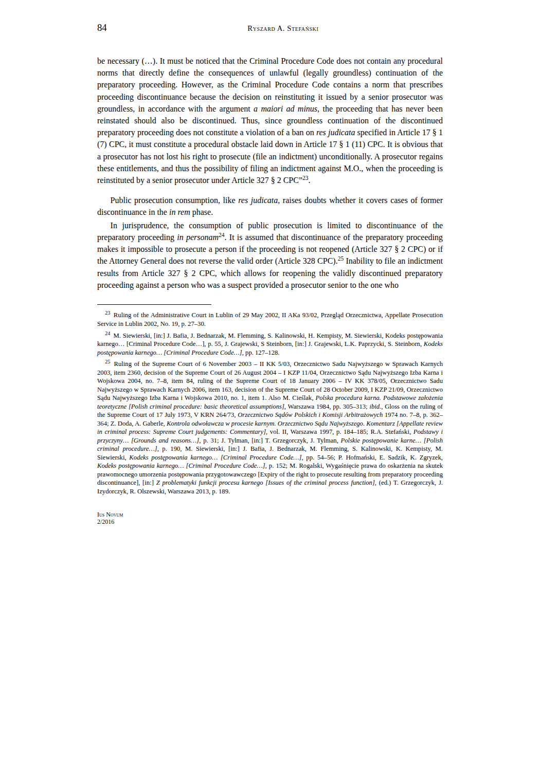84 Ryszard A. Stefański
be necessary (…). It must be noticed that the Criminal Procedure Code does not contain any procedural norms that directly define the consequences of unlawful (legally groundless) continuation of the preparatory proceeding. However, as the Criminal Procedure Code contains a norm that prescribes proceeding discontinuance because the decision on reinstituting it issued by a senior prosecutor was groundless, in accordance with the argument a maiori ad minus, the proceeding that has never been reinstated should also be discontinued. Thus, since groundless continuation of the discontinued preparatory proceeding does not constitute a violation of a ban on res judicata specified in Article 17 § 1 (7) CPC, it must constitute a procedural obstacle laid down in Article 17 § 1 (11) CPC. It is obvious that a prosecutor has not lost his right to prosecute (file an indictment) unconditionally. A prosecutor regains these entitlements, and thus the possibility of filing an indictment against M.O., when the proceeding is reinstituted by a senior prosecutor under Article 327 § 2 CPC”23.
Public prosecution consumption, like res judicata, raises doubts whether it covers cases of former discontinuance in the in rem phase.
In jurisprudence, the consumption of public prosecution is limited to discontinuance of the preparatory proceeding in personam24. It is assumed that discontinuance of the preparatory proceeding makes it impossible to prosecute a person if the proceeding is not reopened (Article 327 § 2 CPC) or if the Attorney General does not reverse the valid order (Article 328 CPC).25 Inability to file an indictment results from Article 327 § 2 CPC, which allows for reopening the validly discontinued preparatory proceeding against a person who was a suspect provided a prosecutor senior to the one who
23 Ruling of the Administrative Court in Lublin of 29 May 2002, II AKa 93/02, Przegląd Orzecznictwa, Appellate Prosecution Service in Lublin 2002, No. 19, p. 27–30.
24 M. Siewierski, [in:] J. Bafia, J. Bednarzak, M. Flemming, S. Kalinowski, H. Kempisty, M. Siewierski, Kodeks postępowania karnego… [Criminal Procedure Code…], p. 55, J. Grajewski, S Steinborn, [in:] J. Grajewski, L.K. Paprzycki, S. Steinborn, Kodeks postępowania karnego… [Criminal Procedure Code…], pp. 127–128.
25 Ruling of the Supreme Court of 6 November 2003 – II KK 5/03, Orzecznictwo Sadu Najwyższego w Sprawach Karnych 2003, item 2360, decision of the Supreme Court of 26 August 2004 – I KZP 11/04, Orzecznictwo Sądu Najwyższego Izba Karna i Wojskowa 2004, no. 7–8, item 84, ruling of the Supreme Court of 18 January 2006 – IV KK 378/05, Orzecznictwo Sadu Najwyższego w Sprawach Karnych 2006, item 163, decision of the Supreme Court of 28 October 2009, I KZP 21/09, Orzecznictwo Sądu Najwyższego Izba Karna i Wojskowa 2010, no. 1, item 1. Also M. Cieślak, Polska procedura karna. Podstawowe założenia teoretyczne [Polish criminal procedure: basic theoretical assumptions], Warszawa 1984, pp. 305–313; ibid., Gloss on the ruling of the Supreme Court of 17 July 1973, V KRN 264/73, Orzecznictwo Sądów Polskich i Komisji Arbitrażowych 1974 no. 7–8, p. 362–364; Z. Doda, A. Gaberle, Kontrola odwoławcza w procesie karnym. Orzecznictwo Sądu Najwyższego. Komentarz [Appellate review in criminal process: Supreme Court judgements: Commentary], vol. II, Warszawa 1997, p. 184–185; R.A. Stefański, Podstawy i przyczyny… [Grounds and reasons…], p. 31; J. Tylman, [in:] T. Grzegorczyk, J. Tylman, Polskie postępowanie karne… [Polish criminal procedure…], p. 190, M. Siewierski, [in:] J. Bafia, J. Bednarzak, M. Flemming, S. Kalinowski, K. Kempisty, M. Siewierski, Kodeks postępowania karnego… [Criminal Procedure Code…], pp. 54–56; P. Hofmański, E. Sadzik, K. Zgryzek, Kodeks postępowania karnego… [Criminal Procedure Code…], p. 152; M. Rogalski, Wygaśnięcie prawa do oskarżenia na skutek prawomocnego umorzenia postępowania przygotowawczego [Expiry of the right to prosecute resulting from preparatory proceeding discontinuance], [in:] Z problematyki funkcji procesu karnego [Issues of the criminal process function], (ed.) T. Grzegorczyk, J. Izydorczyk, R. Olszewski, Warszawa 2013, p. 189.
Ius Novum
2/2016